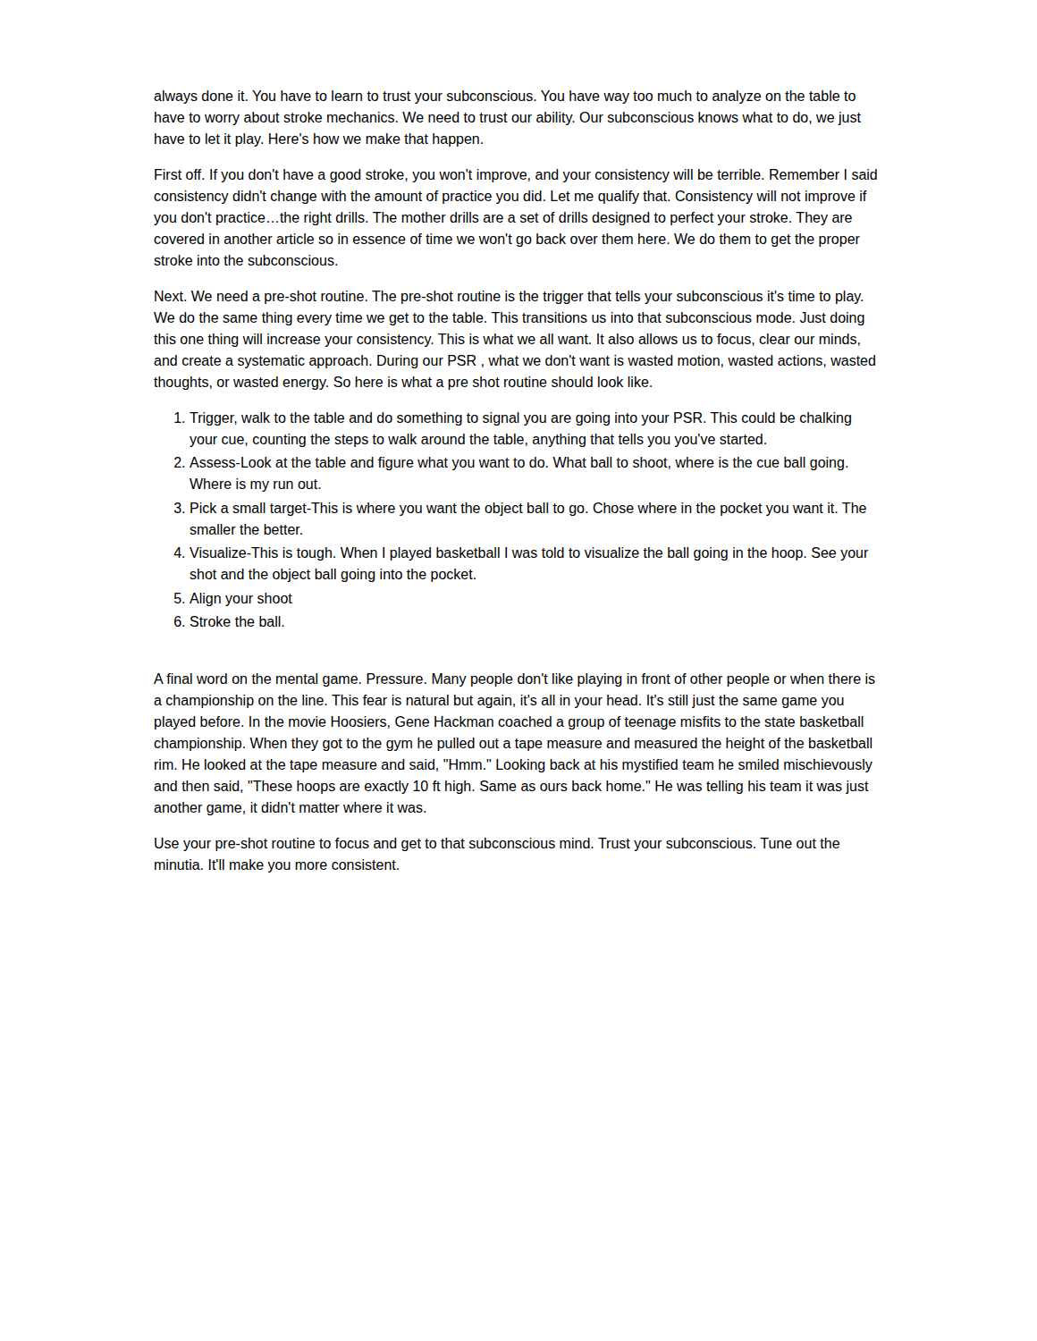always done it. You have to learn to trust your subconscious. You have way too much to analyze on the table to have to worry about stroke mechanics. We need to trust our ability. Our subconscious knows what to do, we just have to let it play. Here's how we make that happen.
First off. If you don't have a good stroke, you won't improve, and your consistency will be terrible. Remember I said consistency didn't change with the amount of practice you did. Let me qualify that. Consistency will not improve if you don't practice…the right drills. The mother drills are a set of drills designed to perfect your stroke. They are covered in another article so in essence of time we won't go back over them here. We do them to get the proper stroke into the subconscious.
Next. We need a pre-shot routine. The pre-shot routine is the trigger that tells your subconscious it's time to play. We do the same thing every time we get to the table. This transitions us into that subconscious mode. Just doing this one thing will increase your consistency. This is what we all want. It also allows us to focus, clear our minds, and create a systematic approach. During our PSR , what we don't want is wasted motion, wasted actions, wasted thoughts, or wasted energy. So here is what a pre shot routine should look like.
Trigger, walk to the table and do something to signal you are going into your PSR. This could be chalking your cue, counting the steps to walk around the table, anything that tells you you've started.
Assess-Look at the table and figure what you want to do. What ball to shoot, where is the cue ball going. Where is my run out.
Pick a small target-This is where you want the object ball to go. Chose where in the pocket you want it. The smaller the better.
Visualize-This is tough. When I played basketball I was told to visualize the ball going in the hoop. See your shot and the object ball going into the pocket.
Align your shoot
Stroke the ball.
A final word on the mental game. Pressure. Many people don't like playing in front of other people or when there is a championship on the line. This fear is natural but again, it's all in your head. It's still just the same game you played before. In the movie Hoosiers, Gene Hackman coached a group of teenage misfits to the state basketball championship. When they got to the gym he pulled out a tape measure and measured the height of the basketball rim. He looked at the tape measure and said, "Hmm." Looking back at his mystified team he smiled mischievously and then said, "These hoops are exactly 10 ft high. Same as ours back home." He was telling his team it was just another game, it didn't matter where it was.
Use your pre-shot routine to focus and get to that subconscious mind. Trust your subconscious. Tune out the minutia. It'll make you more consistent.